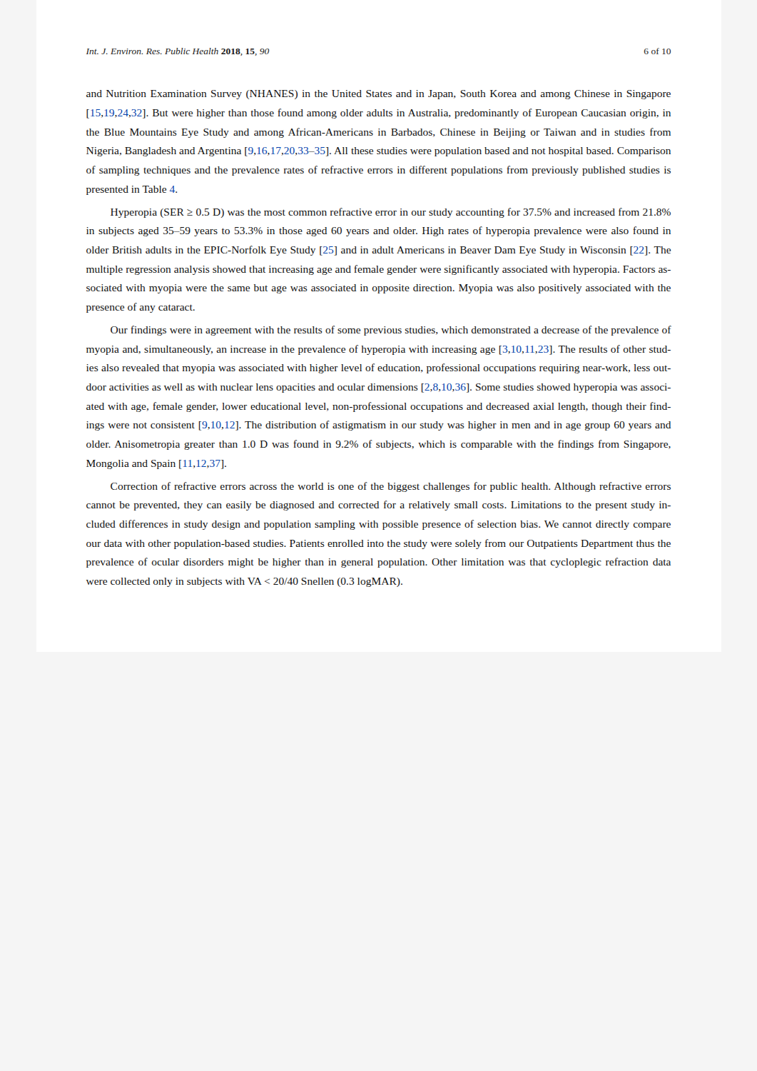Int. J. Environ. Res. Public Health 2018, 15, 90 6 of 10
and Nutrition Examination Survey (NHANES) in the United States and in Japan, South Korea and among Chinese in Singapore [15,19,24,32]. But were higher than those found among older adults in Australia, predominantly of European Caucasian origin, in the Blue Mountains Eye Study and among African-Americans in Barbados, Chinese in Beijing or Taiwan and in studies from Nigeria, Bangladesh and Argentina [9,16,17,20,33–35]. All these studies were population based and not hospital based. Comparison of sampling techniques and the prevalence rates of refractive errors in different populations from previously published studies is presented in Table 4.
Hyperopia (SER ≥ 0.5 D) was the most common refractive error in our study accounting for 37.5% and increased from 21.8% in subjects aged 35–59 years to 53.3% in those aged 60 years and older. High rates of hyperopia prevalence were also found in older British adults in the EPIC-Norfolk Eye Study [25] and in adult Americans in Beaver Dam Eye Study in Wisconsin [22]. The multiple regression analysis showed that increasing age and female gender were significantly associated with hyperopia. Factors associated with myopia were the same but age was associated in opposite direction. Myopia was also positively associated with the presence of any cataract.
Our findings were in agreement with the results of some previous studies, which demonstrated a decrease of the prevalence of myopia and, simultaneously, an increase in the prevalence of hyperopia with increasing age [3,10,11,23]. The results of other studies also revealed that myopia was associated with higher level of education, professional occupations requiring near-work, less outdoor activities as well as with nuclear lens opacities and ocular dimensions [2,8,10,36]. Some studies showed hyperopia was associated with age, female gender, lower educational level, non-professional occupations and decreased axial length, though their findings were not consistent [9,10,12]. The distribution of astigmatism in our study was higher in men and in age group 60 years and older. Anisometropia greater than 1.0 D was found in 9.2% of subjects, which is comparable with the findings from Singapore, Mongolia and Spain [11,12,37].
Correction of refractive errors across the world is one of the biggest challenges for public health. Although refractive errors cannot be prevented, they can easily be diagnosed and corrected for a relatively small costs. Limitations to the present study included differences in study design and population sampling with possible presence of selection bias. We cannot directly compare our data with other population-based studies. Patients enrolled into the study were solely from our Outpatients Department thus the prevalence of ocular disorders might be higher than in general population. Other limitation was that cycloplegic refraction data were collected only in subjects with VA < 20/40 Snellen (0.3 logMAR).